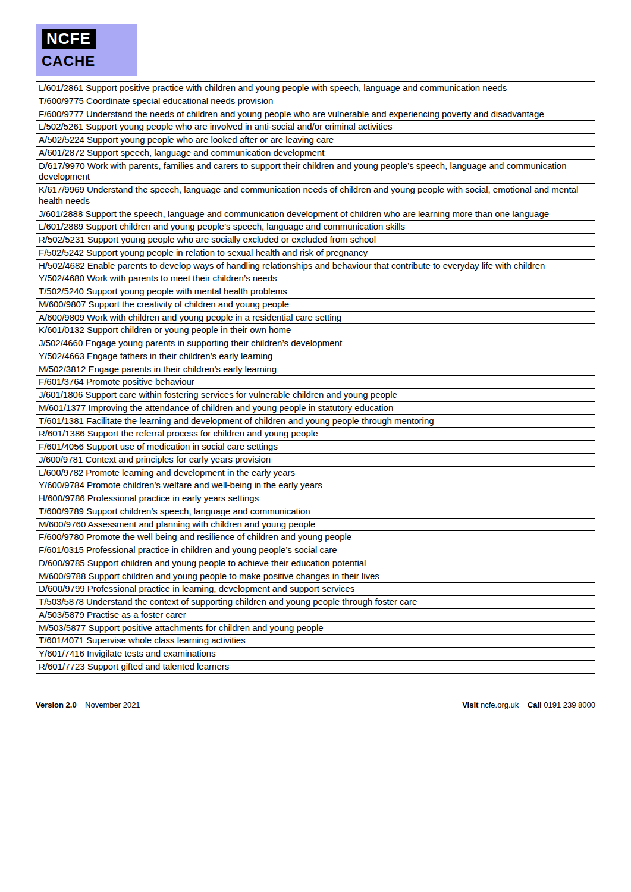NCFE CACHE
| L/601/2861 Support positive practice with children and young people with speech, language and communication needs |
| T/600/9775 Coordinate special educational needs provision |
| F/600/9777 Understand the needs of children and young people who are vulnerable and experiencing poverty and disadvantage |
| L/502/5261 Support young people who are involved in anti-social and/or criminal activities |
| A/502/5224 Support young people who are looked after or are leaving care |
| A/601/2872 Support speech, language and communication development |
| D/617/9970 Work with parents, families and carers to support their children and young people’s speech, language and communication development |
| K/617/9969 Understand the speech, language and communication needs of children and young people with social, emotional and mental health needs |
| J/601/2888 Support the speech, language and communication development of children who are learning more than one language |
| L/601/2889 Support children and young people’s speech, language and communication skills |
| R/502/5231 Support young people who are socially excluded or excluded from school |
| F/502/5242 Support young people in relation to sexual health and risk of pregnancy |
| H/502/4682 Enable parents to develop ways of handling relationships and behaviour that contribute to everyday life with children |
| Y/502/4680 Work with parents to meet their children’s needs |
| T/502/5240 Support young people with mental health problems |
| M/600/9807 Support the creativity of children and young people |
| A/600/9809 Work with children and young people in a residential care setting |
| K/601/0132 Support children or young people in their own home |
| J/502/4660 Engage young parents in supporting their children’s development |
| Y/502/4663 Engage fathers in their children’s early learning |
| M/502/3812 Engage parents in their children’s early learning |
| F/601/3764 Promote positive behaviour |
| J/601/1806 Support care within fostering services for vulnerable children and young people |
| M/601/1377 Improving the attendance of children and young people in statutory education |
| T/601/1381 Facilitate the learning and development of children and young people through mentoring |
| R/601/1386 Support the referral process for children and young people |
| F/601/4056 Support use of medication in social care settings |
| J/600/9781 Context and principles for early years provision |
| L/600/9782 Promote learning and development in the early years |
| Y/600/9784 Promote children’s welfare and well-being in the early years |
| H/600/9786 Professional practice in early years settings |
| T/600/9789 Support children’s speech, language and communication |
| M/600/9760 Assessment and planning with children and young people |
| F/600/9780 Promote the well being and resilience of children and young people |
| F/601/0315 Professional practice in children and young people’s social care |
| D/600/9785 Support children and young people to achieve their education potential |
| M/600/9788 Support children and young people to make positive changes in their lives |
| D/600/9799 Professional practice in learning, development and support services |
| T/503/5878 Understand the context of supporting children and young people through foster care |
| A/503/5879 Practise as a foster carer |
| M/503/5877 Support positive attachments for children and young people |
| T/601/4071 Supervise whole class learning activities |
| Y/601/7416 Invigilate tests and examinations |
| R/601/7723 Support gifted and talented learners |
Version 2.0 November 2021
Visit ncfe.org.uk Call 0191 239 8000